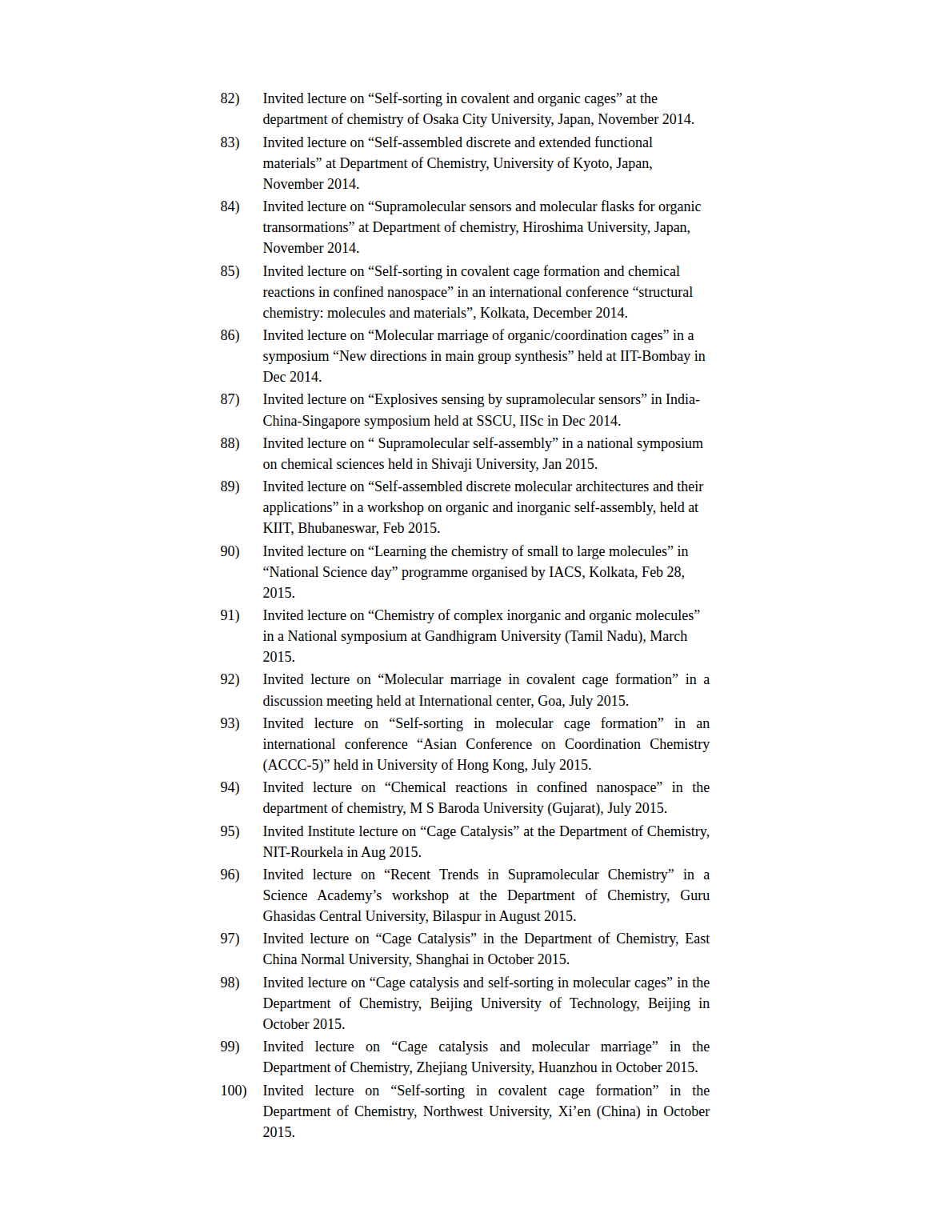82) Invited lecture on “Self-sorting in covalent and organic cages” at the department of chemistry of Osaka City University, Japan, November 2014.
83) Invited lecture on “Self-assembled discrete and extended functional materials” at Department of Chemistry, University of Kyoto, Japan, November 2014.
84) Invited lecture on “Supramolecular sensors and molecular flasks for organic transormations” at Department of chemistry, Hiroshima University, Japan, November 2014.
85) Invited lecture on “Self-sorting in covalent cage formation and chemical reactions in confined nanospace” in an international conference “structural chemistry: molecules and materials”, Kolkata, December 2014.
86) Invited lecture on “Molecular marriage of organic/coordination cages” in a symposium “New directions in main group synthesis” held at IIT-Bombay in Dec 2014.
87) Invited lecture on “Explosives sensing by supramolecular sensors” in India-China-Singapore symposium held at SSCU, IISc in Dec 2014.
88) Invited lecture on “ Supramolecular self-assembly” in a national symposium on chemical sciences held in Shivaji University, Jan 2015.
89) Invited lecture on “Self-assembled discrete molecular architectures and their applications” in a workshop on organic and inorganic self-assembly, held at KIIT, Bhubaneswar, Feb 2015.
90) Invited lecture on “Learning the chemistry of small to large molecules” in “National Science day” programme organised by IACS, Kolkata, Feb 28, 2015.
91) Invited lecture on “Chemistry of complex inorganic and organic molecules” in a National symposium at Gandhigram University (Tamil Nadu), March 2015.
92) Invited lecture on “Molecular marriage in covalent cage formation” in a discussion meeting held at International center, Goa, July 2015.
93) Invited lecture on “Self-sorting in molecular cage formation” in an international conference “Asian Conference on Coordination Chemistry (ACCC-5)” held in University of Hong Kong, July 2015.
94) Invited lecture on “Chemical reactions in confined nanospace” in the department of chemistry, M S Baroda University (Gujarat), July 2015.
95) Invited Institute lecture on “Cage Catalysis” at the Department of Chemistry, NIT-Rourkela in Aug 2015.
96) Invited lecture on “Recent Trends in Supramolecular Chemistry” in a Science Academy’s workshop at the Department of Chemistry, Guru Ghasidas Central University, Bilaspur in August 2015.
97) Invited lecture on “Cage Catalysis” in the Department of Chemistry, East China Normal University, Shanghai in October 2015.
98) Invited lecture on “Cage catalysis and self-sorting in molecular cages” in the Department of Chemistry, Beijing University of Technology, Beijing in October 2015.
99) Invited lecture on “Cage catalysis and molecular marriage” in the Department of Chemistry, Zhejiang University, Huanzhou in October 2015.
100) Invited lecture on “Self-sorting in covalent cage formation” in the Department of Chemistry, Northwest University, Xi’en (China) in October 2015.